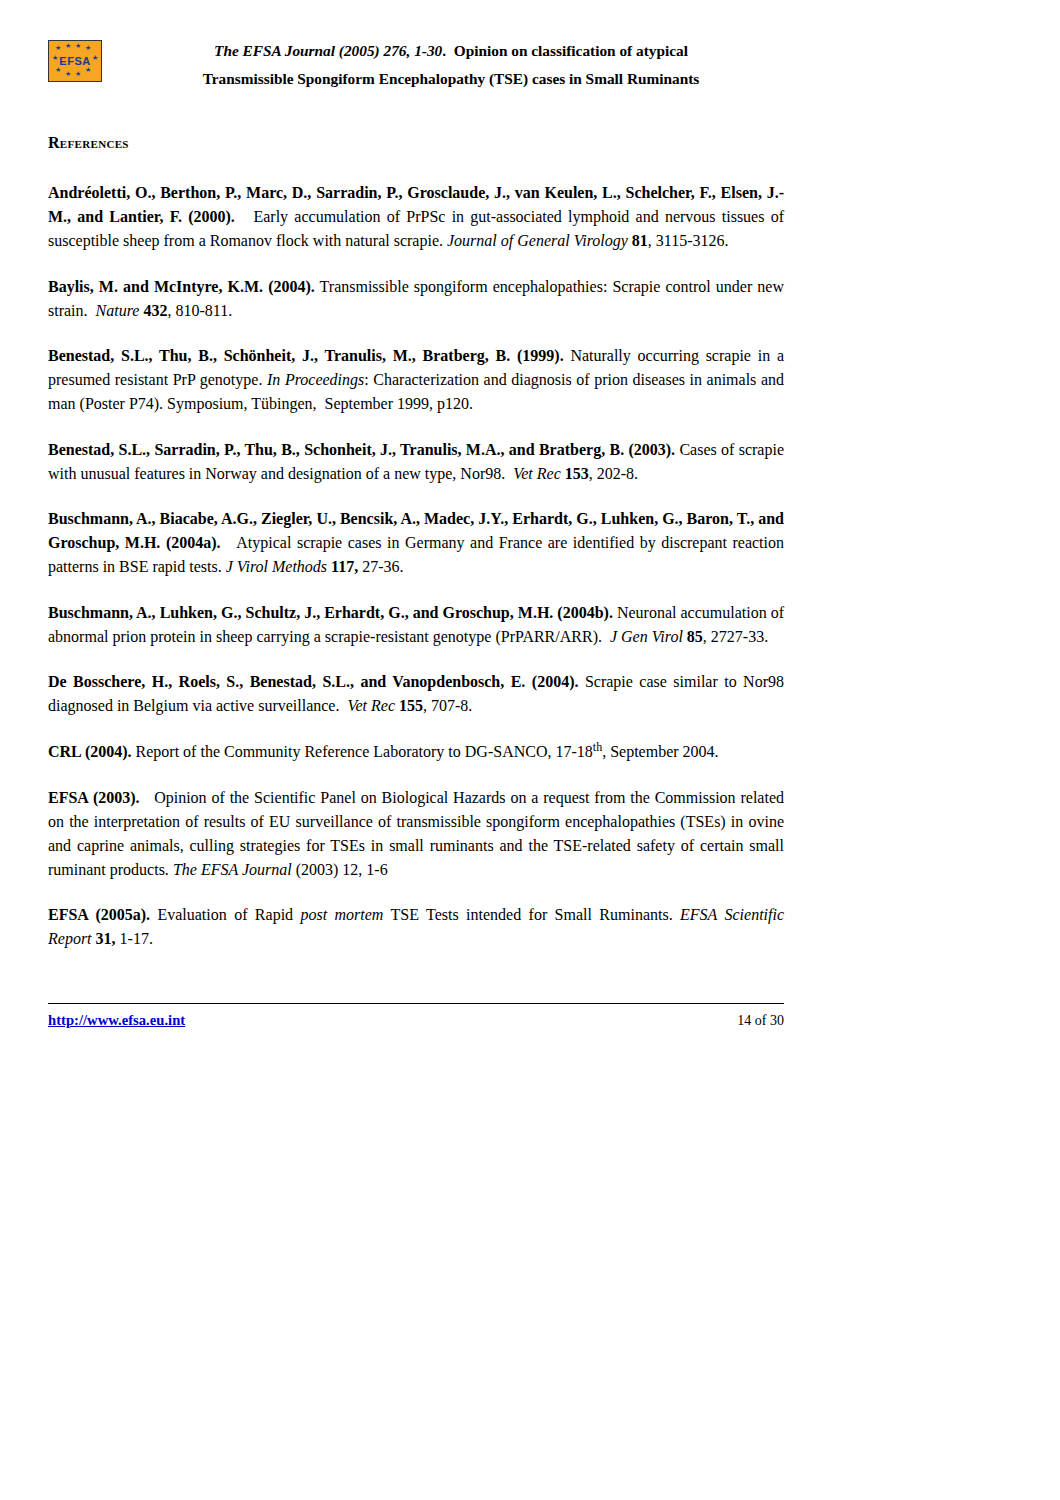★ ★ ★ ★ ★ ★ ★ ★ ★ ★
EFSA
The EFSA Journal (2005) 276, 1-30. Opinion on classification of atypical Transmissible Spongiform Encephalopathy (TSE) cases in Small Ruminants
References
Andréoletti, O., Berthon, P., Marc, D., Sarradin, P., Grosclaude, J., van Keulen, L., Schelcher, F., Elsen, J.-M., and Lantier, F. (2000). Early accumulation of PrPSc in gut-associated lymphoid and nervous tissues of susceptible sheep from a Romanov flock with natural scrapie. Journal of General Virology 81, 3115-3126.
Baylis, M. and McIntyre, K.M. (2004). Transmissible spongiform encephalopathies: Scrapie control under new strain. Nature 432, 810-811.
Benestad, S.L., Thu, B., Schönheit, J., Tranulis, M., Bratberg, B. (1999). Naturally occurring scrapie in a presumed resistant PrP genotype. In Proceedings: Characterization and diagnosis of prion diseases in animals and man (Poster P74). Symposium, Tübingen, September 1999, p120.
Benestad, S.L., Sarradin, P., Thu, B., Schonheit, J., Tranulis, M.A., and Bratberg, B. (2003). Cases of scrapie with unusual features in Norway and designation of a new type, Nor98. Vet Rec 153, 202-8.
Buschmann, A., Biacabe, A.G., Ziegler, U., Bencsik, A., Madec, J.Y., Erhardt, G., Luhken, G., Baron, T., and Groschup, M.H. (2004a). Atypical scrapie cases in Germany and France are identified by discrepant reaction patterns in BSE rapid tests. J Virol Methods 117, 27-36.
Buschmann, A., Luhken, G., Schultz, J., Erhardt, G., and Groschup, M.H. (2004b). Neuronal accumulation of abnormal prion protein in sheep carrying a scrapie-resistant genotype (PrPARR/ARR). J Gen Virol 85, 2727-33.
De Bosschere, H., Roels, S., Benestad, S.L., and Vanopdenbosch, E. (2004). Scrapie case similar to Nor98 diagnosed in Belgium via active surveillance. Vet Rec 155, 707-8.
CRL (2004). Report of the Community Reference Laboratory to DG-SANCO, 17-18th, September 2004.
EFSA (2003). Opinion of the Scientific Panel on Biological Hazards on a request from the Commission related on the interpretation of results of EU surveillance of transmissible spongiform encephalopathies (TSEs) in ovine and caprine animals, culling strategies for TSEs in small ruminants and the TSE-related safety of certain small ruminant products. The EFSA Journal (2003) 12, 1-6
EFSA (2005a). Evaluation of Rapid post mortem TSE Tests intended for Small Ruminants. EFSA Scientific Report 31, 1-17.
http://www.efsa.eu.int 14 of 30